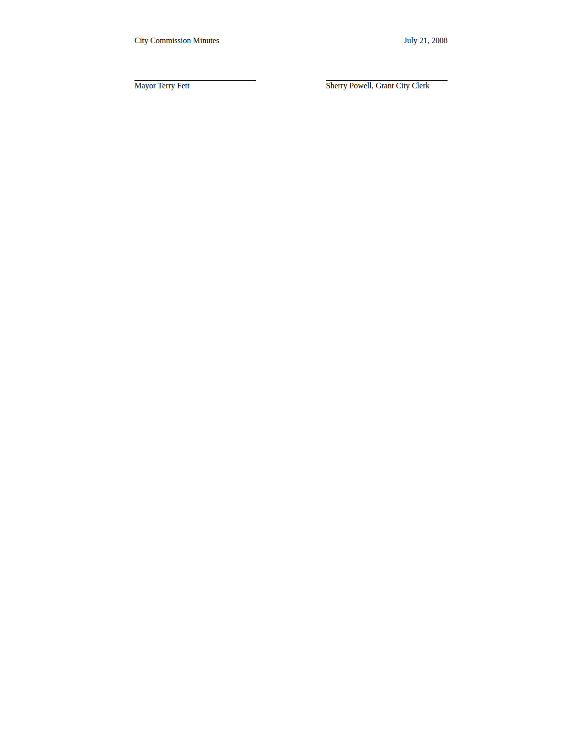City Commission Minutes
July 21, 2008
Mayor Terry Fett
Sherry Powell, Grant City Clerk